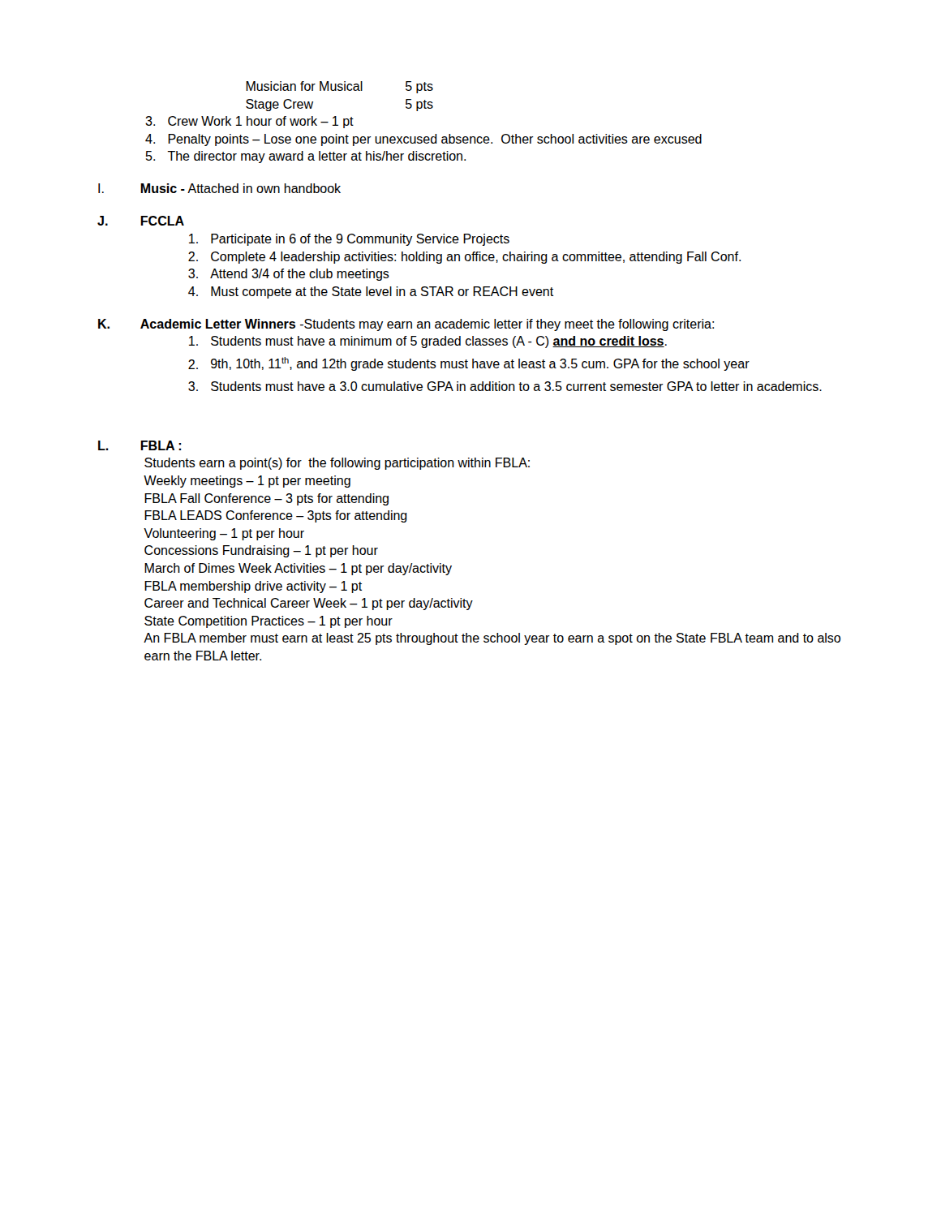Musician for Musical5 pts
Stage Crew5 pts
Crew Work 1 hour of work – 1 pt
Penalty points – Lose one point per unexcused absence. Other school activities are excused
The director may award a letter at his/her discretion.
I. Music - Attached in own handbook
J. FCCLA
Participate in 6 of the 9 Community Service Projects
Complete 4 leadership activities: holding an office, chairing a committee, attending Fall Conf.
Attend 3/4 of the club meetings
Must compete at the State level in a STAR or REACH event
K. Academic Letter Winners -Students may earn an academic letter if they meet the following criteria:
Students must have a minimum of 5 graded classes (A - C) and no credit loss.
9th, 10th, 11th, and 12th grade students must have at least a 3.5 cum. GPA for the school year
Students must have a 3.0 cumulative GPA in addition to a 3.5 current semester GPA to letter in academics.
L. FBLA :
Students earn a point(s) for the following participation within FBLA:
Weekly meetings – 1 pt per meeting
FBLA Fall Conference – 3 pts for attending
FBLA LEADS Conference – 3pts for attending
Volunteering – 1 pt per hour
Concessions Fundraising – 1 pt per hour
March of Dimes Week Activities – 1 pt per day/activity
FBLA membership drive activity – 1 pt
Career and Technical Career Week – 1 pt per day/activity
State Competition Practices – 1 pt per hour
An FBLA member must earn at least 25 pts throughout the school year to earn a spot on the State FBLA team and to also earn the FBLA letter.